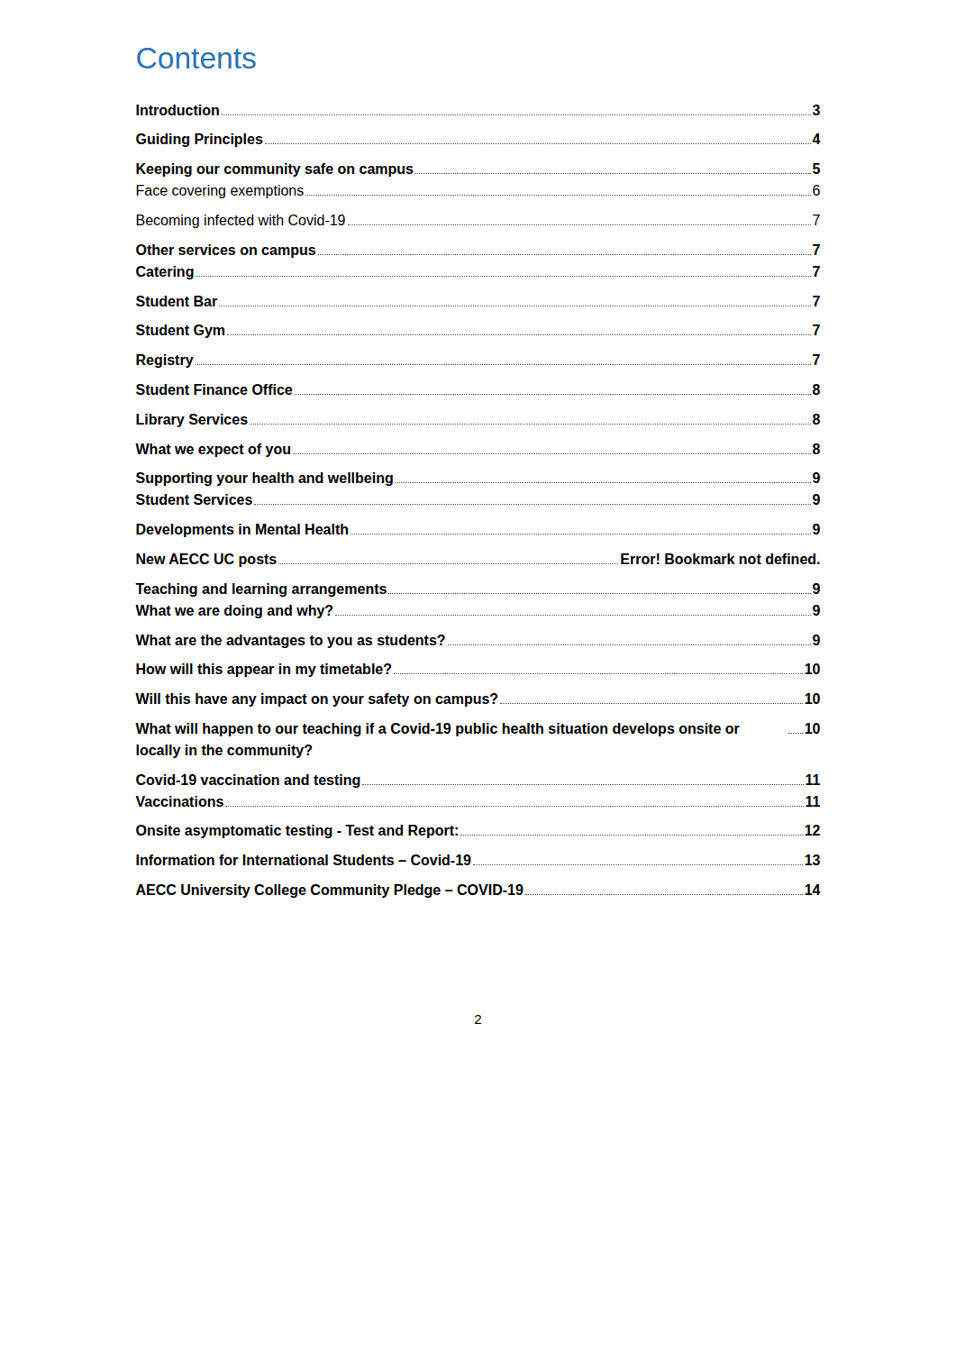Contents
Introduction 3
Guiding Principles 4
Keeping our community safe on campus 5
Face covering exemptions 6
Becoming infected with Covid-19 7
Other services on campus 7
Catering 7
Student Bar 7
Student Gym 7
Registry 7
Student Finance Office 8
Library Services 8
What we expect of you 8
Supporting your health and wellbeing 9
Student Services 9
Developments in Mental Health 9
New AECC UC posts Error! Bookmark not defined.
Teaching and learning arrangements 9
What we are doing and why? 9
What are the advantages to you as students? 9
How will this appear in my timetable? 10
Will this have any impact on your safety on campus? 10
What will happen to our teaching if a Covid-19 public health situation develops onsite or locally in the community? 10
Covid-19 vaccination and testing 11
Vaccinations 11
Onsite asymptomatic testing - Test and Report: 12
Information for International Students – Covid-19 13
AECC University College Community Pledge – COVID-19 14
2